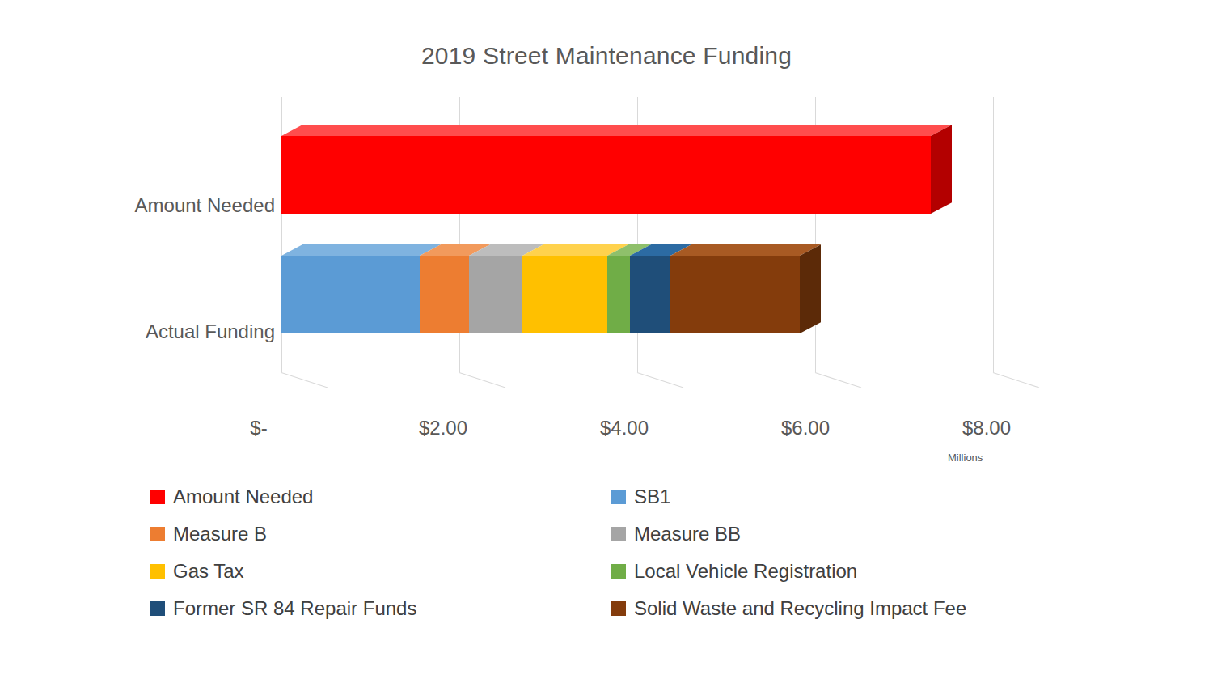2019 Street Maintenance Funding
SB1 ≈ 1.55 M
Amount Needed
Actual Funding
$-
$2.00
$4.00
$6.00
$8.00
Millions
Amount Needed
SB1
Measure B
Measure BB
Gas Tax
Local Vehicle Registration
Former SR 84 Repair Funds
Solid Waste and Recycling Impact Fee